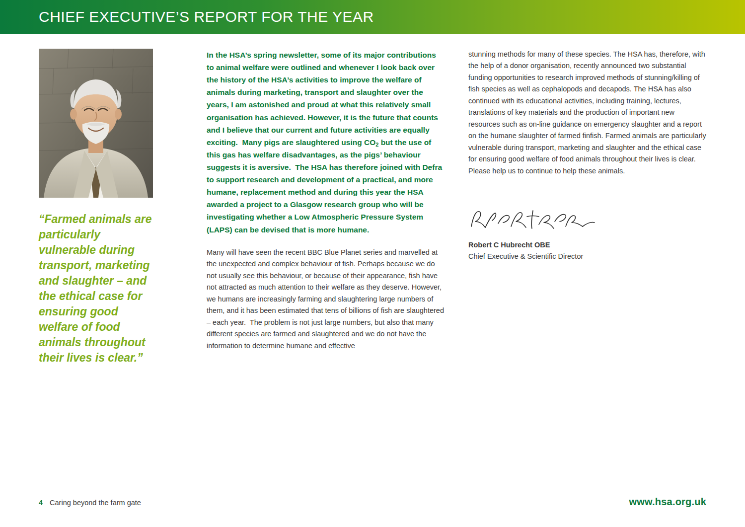Chief Executive’s Report for the Year
“Farmed animals are particularly vulnerable during transport, marketing and slaughter – and the ethical case for ensuring good welfare of food animals throughout their lives is clear.”
In the HSA’s spring newsletter, some of its major contributions to animal welfare were outlined and whenever I look back over the history of the HSA’s activities to improve the welfare of animals during marketing, transport and slaughter over the years, I am astonished and proud at what this relatively small organisation has achieved. However, it is the future that counts and I believe that our current and future activities are equally exciting. Many pigs are slaughtered using CO2 but the use of this gas has welfare disadvantages, as the pigs’ behaviour suggests it is aversive. The HSA has therefore joined with Defra to support research and development of a practical, and more humane, replacement method and during this year the HSA awarded a project to a Glasgow research group who will be investigating whether a Low Atmospheric Pressure System (LAPS) can be devised that is more humane.
Many will have seen the recent BBC Blue Planet series and marvelled at the unexpected and complex behaviour of fish. Perhaps because we do not usually see this behaviour, or because of their appearance, fish have not attracted as much attention to their welfare as they deserve. However, we humans are increasingly farming and slaughtering large numbers of them, and it has been estimated that tens of billions of fish are slaughtered – each year. The problem is not just large numbers, but also that many different species are farmed and slaughtered and we do not have the information to determine humane and effective
stunning methods for many of these species. The HSA has, therefore, with the help of a donor organisation, recently announced two substantial funding opportunities to research improved methods of stunning/killing of fish species as well as cephalopods and decapods. The HSA has also continued with its educational activities, including training, lectures, translations of key materials and the production of important new resources such as on-line guidance on emergency slaughter and a report on the humane slaughter of farmed finfish. Farmed animals are particularly vulnerable during transport, marketing and slaughter and the ethical case for ensuring good welfare of food animals throughout their lives is clear. Please help us to continue to help these animals.
Robert C Hubrecht OBE
Chief Executive & Scientific Director
4 Caring beyond the farm gate
www.hsa.org.uk